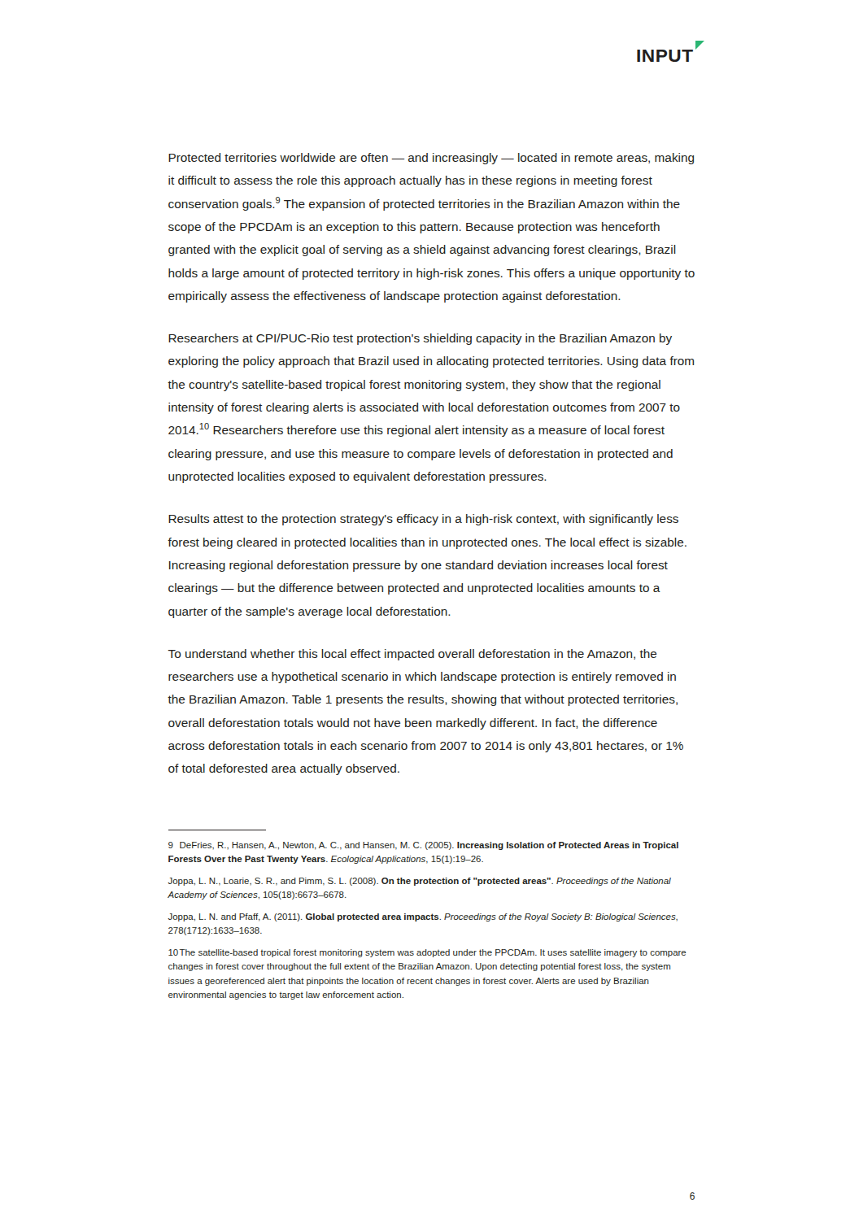INPUT
Protected territories worldwide are often — and increasingly — located in remote areas, making it difficult to assess the role this approach actually has in these regions in meeting forest conservation goals.9 The expansion of protected territories in the Brazilian Amazon within the scope of the PPCDAm is an exception to this pattern. Because protection was henceforth granted with the explicit goal of serving as a shield against advancing forest clearings, Brazil holds a large amount of protected territory in high-risk zones. This offers a unique opportunity to empirically assess the effectiveness of landscape protection against deforestation.
Researchers at CPI/PUC-Rio test protection's shielding capacity in the Brazilian Amazon by exploring the policy approach that Brazil used in allocating protected territories. Using data from the country's satellite-based tropical forest monitoring system, they show that the regional intensity of forest clearing alerts is associated with local deforestation outcomes from 2007 to 2014.10 Researchers therefore use this regional alert intensity as a measure of local forest clearing pressure, and use this measure to compare levels of deforestation in protected and unprotected localities exposed to equivalent deforestation pressures.
Results attest to the protection strategy's efficacy in a high-risk context, with significantly less forest being cleared in protected localities than in unprotected ones. The local effect is sizable. Increasing regional deforestation pressure by one standard deviation increases local forest clearings — but the difference between protected and unprotected localities amounts to a quarter of the sample's average local deforestation.
To understand whether this local effect impacted overall deforestation in the Amazon, the researchers use a hypothetical scenario in which landscape protection is entirely removed in the Brazilian Amazon. Table 1 presents the results, showing that without protected territories, overall deforestation totals would not have been markedly different. In fact, the difference across deforestation totals in each scenario from 2007 to 2014 is only 43,801 hectares, or 1% of total deforested area actually observed.
9 DeFries, R., Hansen, A., Newton, A. C., and Hansen, M. C. (2005). Increasing Isolation of Protected Areas in Tropical Forests Over the Past Twenty Years. Ecological Applications, 15(1):19–26.
Joppa, L. N., Loarie, S. R., and Pimm, S. L. (2008). On the protection of "protected areas". Proceedings of the National Academy of Sciences, 105(18):6673–6678.
Joppa, L. N. and Pfaff, A. (2011). Global protected area impacts. Proceedings of the Royal Society B: Biological Sciences, 278(1712):1633–1638.
10 The satellite-based tropical forest monitoring system was adopted under the PPCDAm. It uses satellite imagery to compare changes in forest cover throughout the full extent of the Brazilian Amazon. Upon detecting potential forest loss, the system issues a georeferenced alert that pinpoints the location of recent changes in forest cover. Alerts are used by Brazilian environmental agencies to target law enforcement action.
6